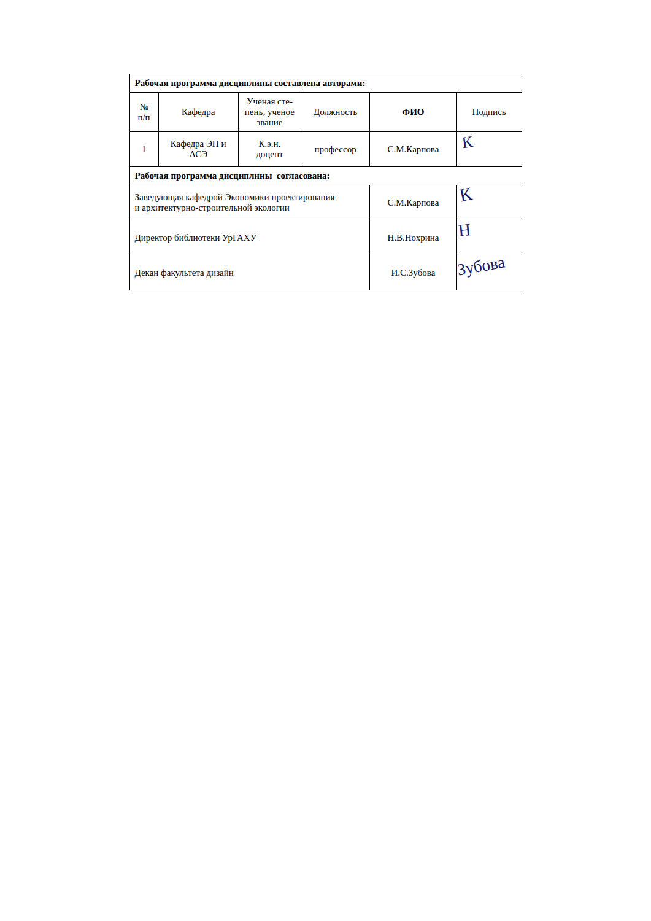| Рабочая программа дисциплины составлена авторами: |
| № п/п | Кафедра | Ученая сте- пень, ученое звание | Должность | ФИО | Подпись |
| 1 | Кафедра ЭП и АСЭ | К.э.н. доцент | профессор | С.М.Карпова | К |
| Рабочая программа дисциплины согласована: |
| Заведующая кафедрой Экономики проектирования и архитектурно-строительной экологии | С.М.Карпова | К |
| Директор библиотеки УрГАХУ | Н.В.Нохрина | Н |
| Декан факультета дизайн | И.С.Зубова | Зубова |